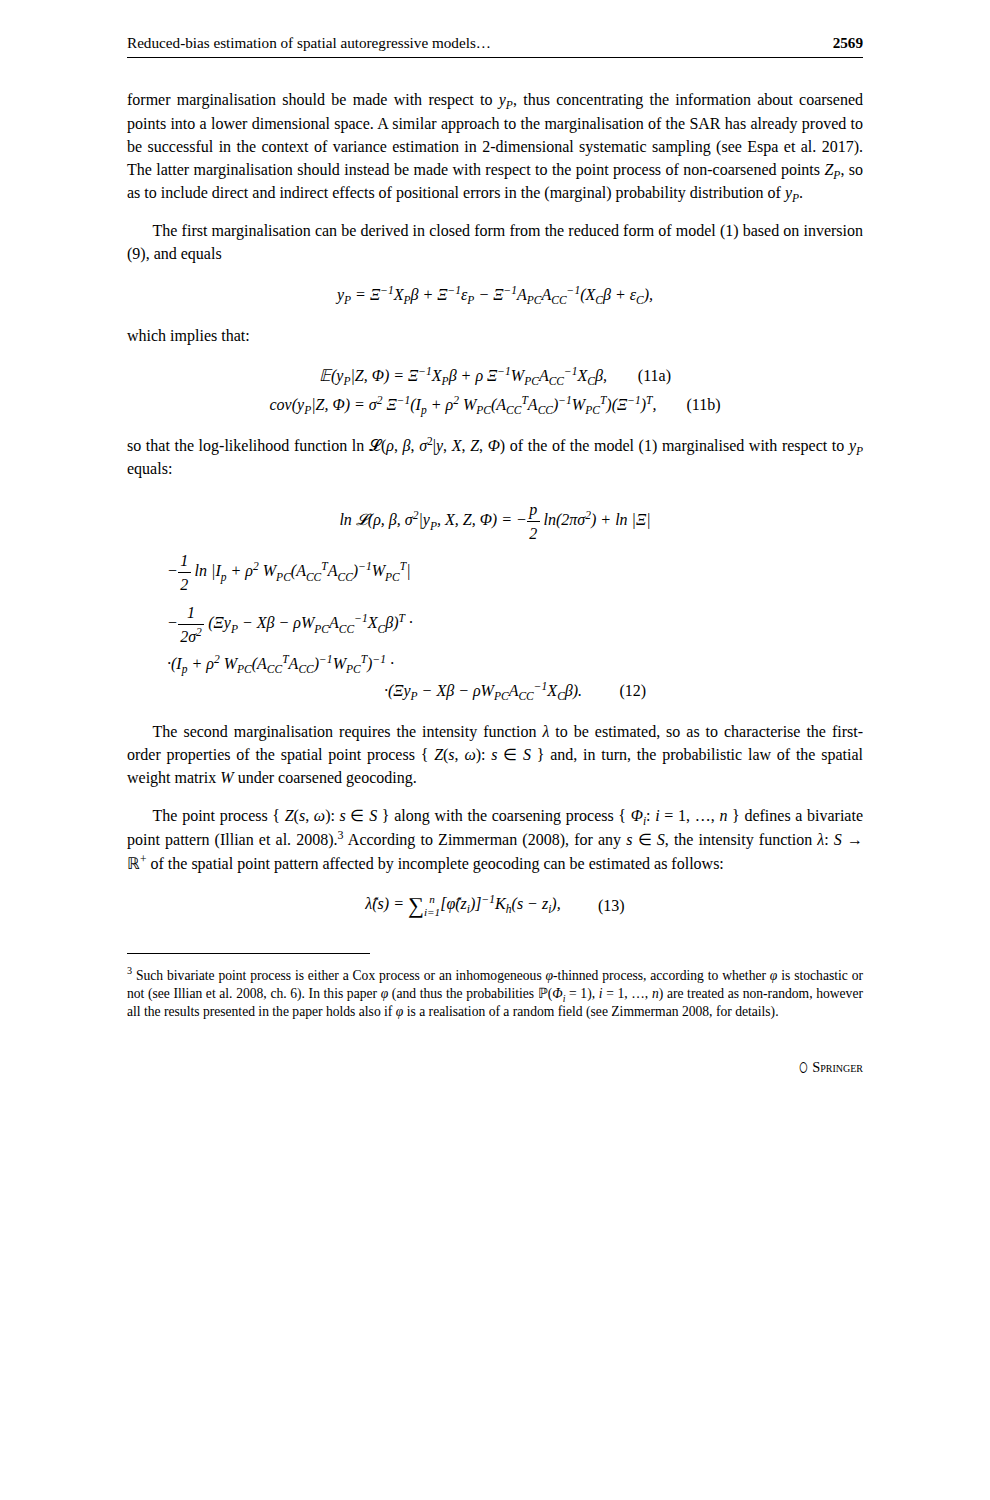Reduced-bias estimation of spatial autoregressive models… 2569
former marginalisation should be made with respect to yP, thus concentrating the information about coarsened points into a lower dimensional space. A similar approach to the marginalisation of the SAR has already proved to be successful in the context of variance estimation in 2-dimensional systematic sampling (see Espa et al. 2017). The latter marginalisation should instead be made with respect to the point process of non-coarsened points ZP, so as to include direct and indirect effects of positional errors in the (marginal) probability distribution of yP.
The first marginalisation can be derived in closed form from the reduced form of model (1) based on inversion (9), and equals
yP = Ξ−1XPβ + Ξ−1εP − Ξ−1APCACC−1(XCβ + εC),
which implies that:
𝔼(yP|Z, Φ) = Ξ−1XPβ + ρ Ξ−1WPCACC−1XCβ, (11a)
cov(yP|Z, Φ) = σ2 Ξ−1(Ip + ρ2 WPC(ACCTACC)−1WPCT)(Ξ−1)T, (11b)
so that the log-likelihood function ln 𝓛(ρ, β, σ2|y, X, Z, Φ) of the of the model (1) marginalised with respect to yP equals:
ln 𝓛(ρ, β, σ2|yP, X, Z, Φ) = −p 2 ln(2πσ2) + ln |Ξ| −12 ln |Ip + ρ2 WPC(ACCTACC)−1WPCT| −12σ2 (ΞyP − Xβ − ρWPCACC−1XCβ)T · ·(Ip + ρ2 WPC(ACCTACC)−1WPCT)−1 ·
·(ΞyP − Xβ − ρWPCACC−1XCβ). (12)
The second marginalisation requires the intensity function λ to be estimated, so as to characterise the first-order properties of the spatial point process { Z(s, ω): s ∈ S } and, in turn, the probabilistic law of the spatial weight matrix W under coarsened geocoding.
The point process { Z(s, ω): s ∈ S } along with the coarsening process { Φi: i = 1, …, n } defines a bivariate point pattern (Illian et al. 2008).3 According to Zimmerman (2008), for any s ∈ S, the intensity function λ: S → ℝ+ of the spatial point pattern affected by incomplete geocoding can be estimated as follows:
λ̂(s) = ∑ni=1[φ̂(zi)]−1Kh(s − zi), (13)
3 Such bivariate point process is either a Cox process or an inhomogeneous φ-thinned process, according to whether φ is stochastic or not (see Illian et al. 2008, ch. 6). In this paper φ (and thus the probabilities ℙ(Φi = 1), i = 1, …, n) are treated as non-random, however all the results presented in the paper holds also if φ is a realisation of a random field (see Zimmerman 2008, for details).
⬯Springer